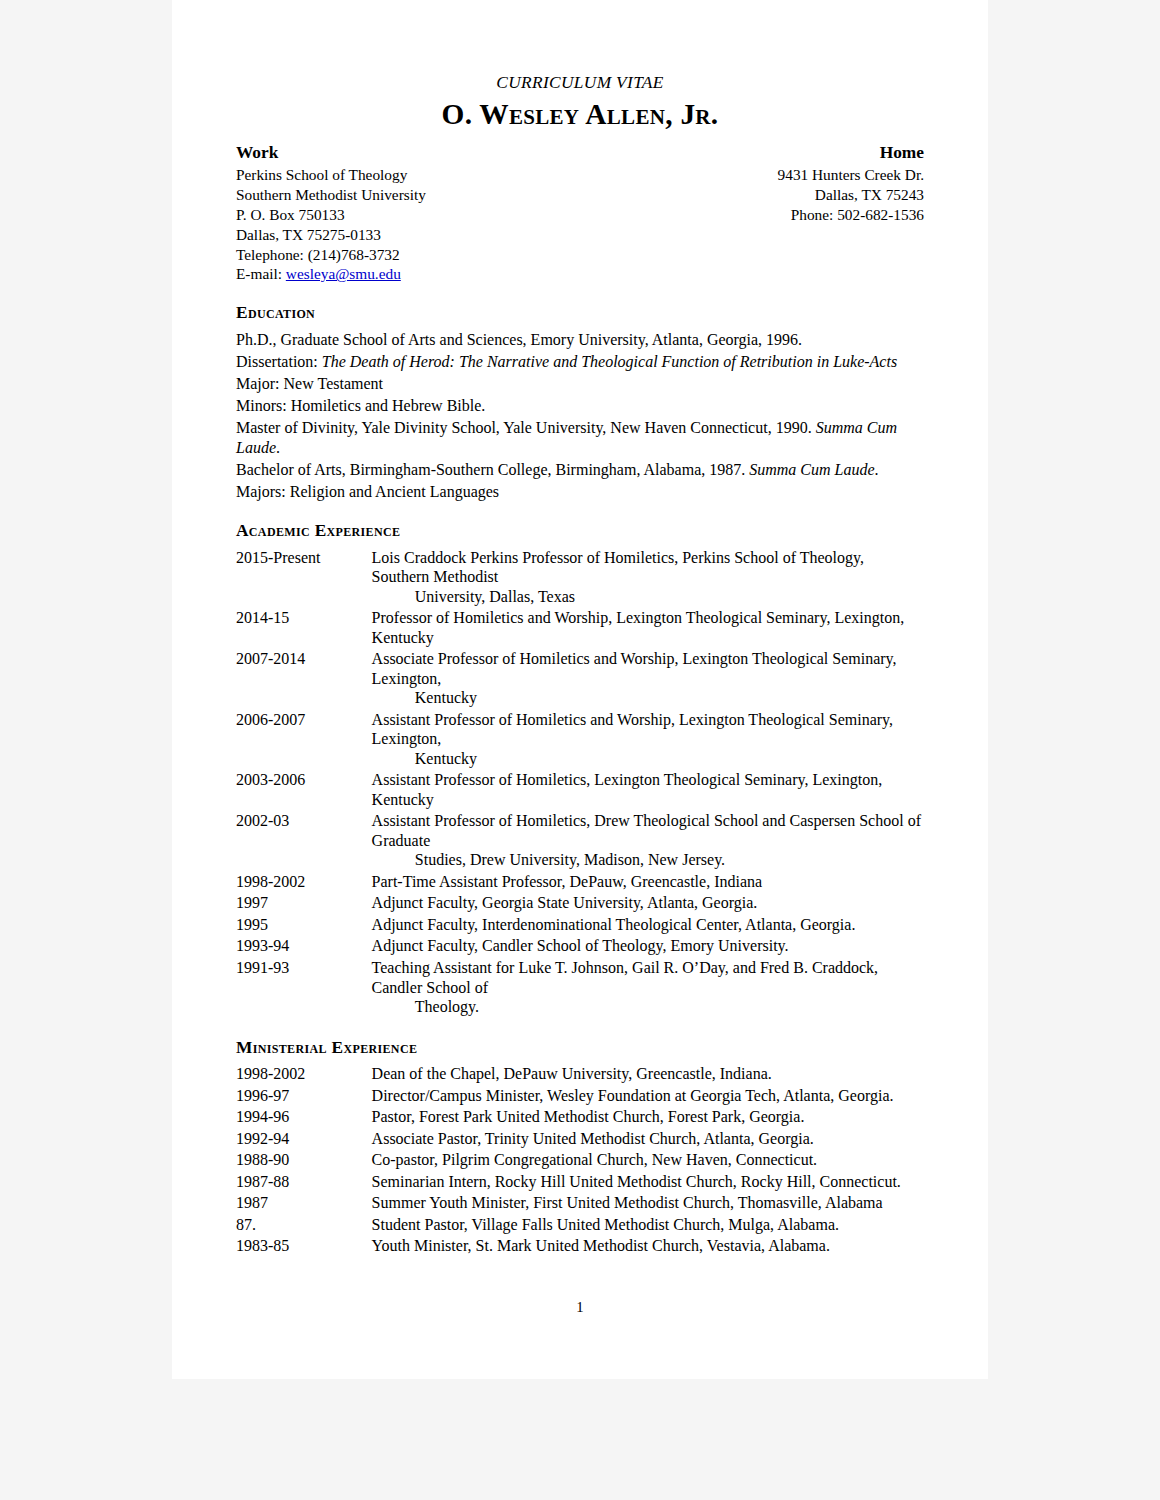CURRICULUM VITAE
O. Wesley Allen, Jr.
| Work | Home |
| Perkins School of Theology | 9431 Hunters Creek Dr. |
| Southern Methodist University | Dallas, TX 75243 |
| P. O. Box 750133 | Phone: 502-682-1536 |
| Dallas, TX 75275-0133 | |
| Telephone: (214)768-3732 | |
| E-mail: wesleya@smu.edu | |
Education
Ph.D., Graduate School of Arts and Sciences, Emory University, Atlanta, Georgia, 1996.
Dissertation: The Death of Herod: The Narrative and Theological Function of Retribution in Luke-Acts
Major: New Testament
Minors: Homiletics and Hebrew Bible.
Master of Divinity, Yale Divinity School, Yale University, New Haven Connecticut, 1990. Summa Cum Laude.
Bachelor of Arts, Birmingham-Southern College, Birmingham, Alabama, 1987. Summa Cum Laude.
Majors: Religion and Ancient Languages
Academic Experience
| 2015-Present | Lois Craddock Perkins Professor of Homiletics, Perkins School of Theology, Southern Methodist University, Dallas, Texas |
| 2014-15 | Professor of Homiletics and Worship, Lexington Theological Seminary, Lexington, Kentucky |
| 2007-2014 | Associate Professor of Homiletics and Worship, Lexington Theological Seminary, Lexington, Kentucky |
| 2006-2007 | Assistant Professor of Homiletics and Worship, Lexington Theological Seminary, Lexington, Kentucky |
| 2003-2006 | Assistant Professor of Homiletics, Lexington Theological Seminary, Lexington, Kentucky |
| 2002-03 | Assistant Professor of Homiletics, Drew Theological School and Caspersen School of Graduate Studies, Drew University, Madison, New Jersey. |
| 1998-2002 | Part-Time Assistant Professor, DePauw, Greencastle, Indiana |
| 1997 | Adjunct Faculty, Georgia State University, Atlanta, Georgia. |
| 1995 | Adjunct Faculty, Interdenominational Theological Center, Atlanta, Georgia. |
| 1993-94 | Adjunct Faculty, Candler School of Theology, Emory University. |
| 1991-93 | Teaching Assistant for Luke T. Johnson, Gail R. O’Day, and Fred B. Craddock, Candler School of Theology. |
Ministerial Experience
| 1998-2002 | Dean of the Chapel, DePauw University, Greencastle, Indiana. |
| 1996-97 | Director/Campus Minister, Wesley Foundation at Georgia Tech, Atlanta, Georgia. |
| 1994-96 | Pastor, Forest Park United Methodist Church, Forest Park, Georgia. |
| 1992-94 | Associate Pastor, Trinity United Methodist Church, Atlanta, Georgia. |
| 1988-90 | Co-pastor, Pilgrim Congregational Church, New Haven, Connecticut. |
| 1987-88 | Seminarian Intern, Rocky Hill United Methodist Church, Rocky Hill, Connecticut. |
| 1987 | Summer Youth Minister, First United Methodist Church, Thomasville, Alabama |
| 87. | Student Pastor, Village Falls United Methodist Church, Mulga, Alabama. |
| 1983-85 | Youth Minister, St. Mark United Methodist Church, Vestavia, Alabama. |
1